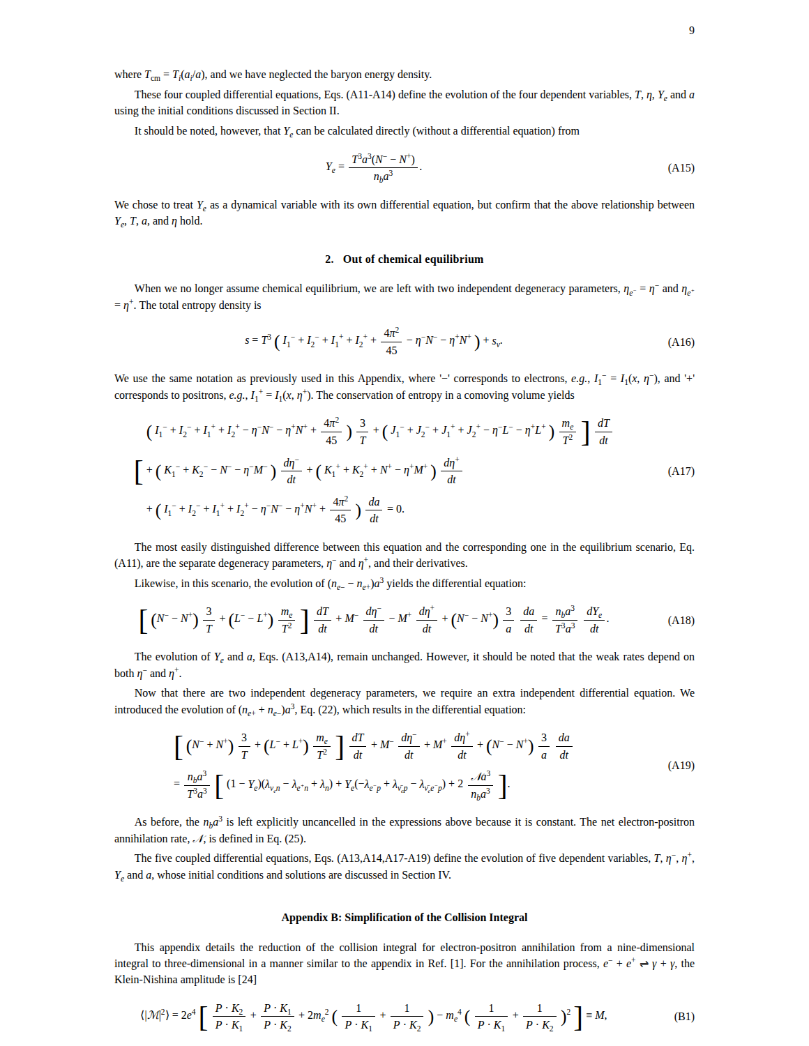9
where Tcm = Ti(ai/a), and we have neglected the baryon energy density.
These four coupled differential equations, Eqs. (A11-A14) define the evolution of the four dependent variables, T, η, Ye and a using the initial conditions discussed in Section II.
It should be noted, however, that Ye can be calculated directly (without a differential equation) from
Ye = T3a3(N− − N+) nba3 .
(A15)
We chose to treat Ye as a dynamical variable with its own differential equation, but confirm that the above relationship between Ye, T, a, and η hold.
2. Out of chemical equilibrium
When we no longer assume chemical equilibrium, we are left with two independent degeneracy parameters, ηe− = η− and ηe+ = η+. The total entropy density is
s = T3 ( I1− + I2− + I1+ + I2+ + 4π245 − η−N− − η+N+ ) + sν.
(A16)
We use the same notation as previously used in this Appendix, where '−' corresponds to electrons, e.g., I1− = I1(x, η−), and '+' corresponds to positrons, e.g., I1+ = I1(x, η+). The conservation of entropy in a comoving volume yields
[
( I1− + I2− + I1+ + I2+ − η−N− − η+N+ + 4π245 ) 3 T + ( J1− + J2− + J1+ + J2+ − η−L− − η+L+ ) me T2 ] dT dt
+ ( K1− + K2− − N− − η−M− ) dη−dt + ( K1+ + K2+ + N+ − η+M+ ) dη+dt
+ ( I1− + I2− + I1+ + I2+ − η−N− − η+N+ + 4π245 ) da dt = 0.
(A17)
The most easily distinguished difference between this equation and the corresponding one in the equilibrium scenario, Eq. (A11), are the separate degeneracy parameters, η− and η+, and their derivatives.
Likewise, in this scenario, the evolution of (ne− − ne+)a3 yields the differential equation:
[ (N− − N+) 3 T + (L− − L+) me T2 ] dT dt + M− dη−dt − M+ dη+dt + (N− − N+) 3 a da dt = nba3 T3a3 dYe dt.
(A18)
The evolution of Ye and a, Eqs. (A13,A14), remain unchanged. However, it should be noted that the weak rates depend on both η− and η+.
Now that there are two independent degeneracy parameters, we require an extra independent differential equation. We introduced the evolution of (ne+ + ne−)a3, Eq. (22), which results in the differential equation:
[ (N− + N+) 3 T + (L− + L+) me T2 ] dT dt + M− dη−dt + M+ dη+dt + (N− − N+) 3 a da dt
= nba3 T3a3 [ (1 − Ye)(λνen − λe+n + λn) + Ye(−λe−p + λν̄ep − λν̄ee−p) + 2 𝒩a3 nba3 ].
(A19)
As before, the nba3 is left explicitly uncancelled in the expressions above because it is constant. The net electron-positron annihilation rate, 𝒩, is defined in Eq. (25).
The five coupled differential equations, Eqs. (A13,A14,A17-A19) define the evolution of five dependent variables, T, η−, η+, Ye and a, whose initial conditions and solutions are discussed in Section IV.
Appendix B: Simplification of the Collision Integral
This appendix details the reduction of the collision integral for electron-positron annihilation from a nine-dimensional integral to three-dimensional in a manner similar to the appendix in Ref. [1]. For the annihilation process, e− + e+ ⇌ γ + γ, the Klein-Nishina amplitude is [24]
⟨|ℳ|2⟩ = 2e4 [ P · K2 P · K1 + P · K1 P · K2 + 2me2 ( 1 P · K1 + 1 P · K2 ) − me4 ( 1 P · K1 + 1 P · K2 )2 ] ≡ M,
(B1)